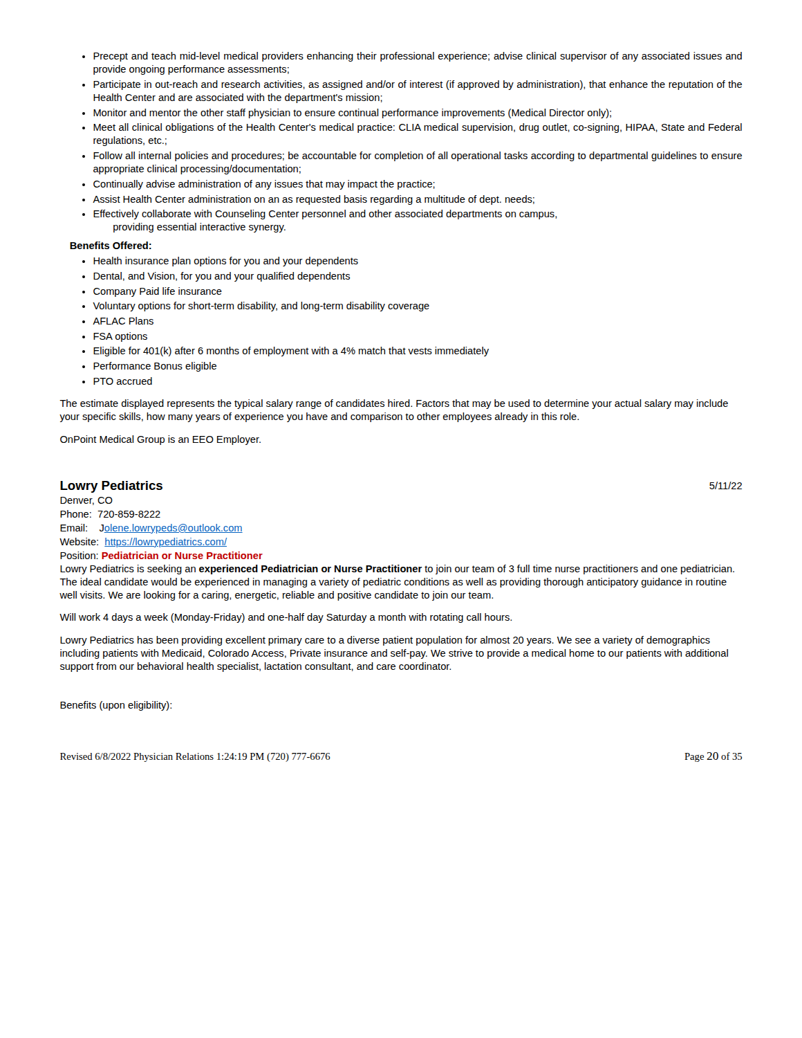Precept and teach mid-level medical providers enhancing their professional experience; advise clinical supervisor of any associated issues and provide ongoing performance assessments;
Participate in out-reach and research activities, as assigned and/or of interest (if approved by administration), that enhance the reputation of the Health Center and are associated with the department's mission;
Monitor and mentor the other staff physician to ensure continual performance improvements (Medical Director only);
Meet all clinical obligations of the Health Center's medical practice: CLIA medical supervision, drug outlet, co-signing, HIPAA, State and Federal regulations, etc.;
Follow all internal policies and procedures; be accountable for completion of all operational tasks according to departmental guidelines to ensure appropriate clinical processing/documentation;
Continually advise administration of any issues that may impact the practice;
Assist Health Center administration on an as requested basis regarding a multitude of dept. needs;
Effectively collaborate with Counseling Center personnel and other associated departments on campus, providing essential interactive synergy.
Benefits Offered:
Health insurance plan options for you and your dependents
Dental, and Vision, for you and your qualified dependents
Company Paid life insurance
Voluntary options for short-term disability, and long-term disability coverage
AFLAC Plans
FSA options
Eligible for 401(k) after 6 months of employment with a 4% match that vests immediately
Performance Bonus eligible
PTO accrued
The estimate displayed represents the typical salary range of candidates hired. Factors that may be used to determine your actual salary may include your specific skills, how many years of experience you have and comparison to other employees already in this role.
OnPoint Medical Group is an EEO Employer.
Lowry Pediatrics 5/11/22
Denver, CO
Phone: 720-859-8222
Email: Jolene.lowrypeds@outlook.com
Website: https://lowrypediatrics.com/
Position: Pediatrician or Nurse Practitioner
Lowry Pediatrics is seeking an experienced Pediatrician or Nurse Practitioner to join our team of 3 full time nurse practitioners and one pediatrician. The ideal candidate would be experienced in managing a variety of pediatric conditions as well as providing thorough anticipatory guidance in routine well visits. We are looking for a caring, energetic, reliable and positive candidate to join our team.
Will work 4 days a week (Monday-Friday) and one-half day Saturday a month with rotating call hours.
Lowry Pediatrics has been providing excellent primary care to a diverse patient population for almost 20 years. We see a variety of demographics including patients with Medicaid, Colorado Access, Private insurance and self-pay. We strive to provide a medical home to our patients with additional support from our behavioral health specialist, lactation consultant, and care coordinator.
Benefits (upon eligibility):
Revised 6/8/2022 Physician Relations 1:24:19 PM (720) 777-6676 Page 20 of 35